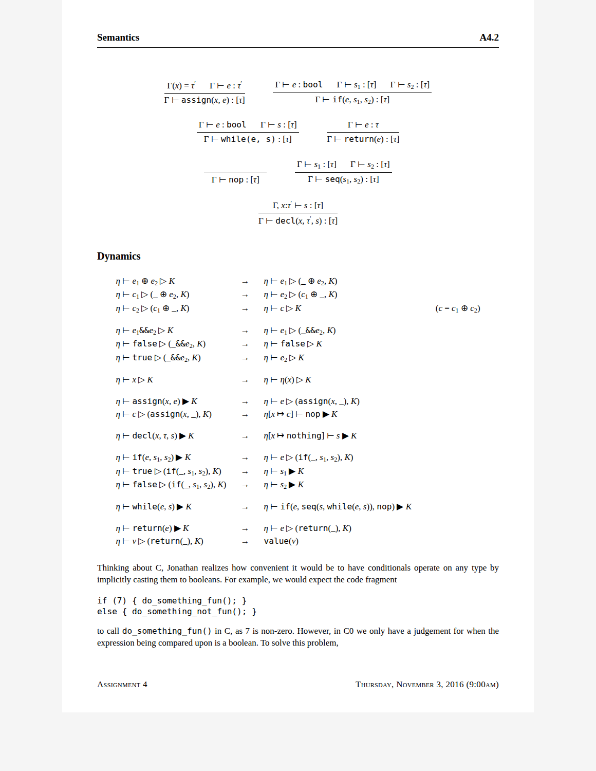Semantics A4.2
Γ(x) = τ′ Γ ⊢ e : τ′
Γ ⊢ assign(x, e) : [τ]
Γ ⊢ e : bool Γ ⊢ s 1 : [τ] Γ ⊢ s 2 : [τ]
Γ ⊢ if(e, s 1, s 2) : [τ]
Γ ⊢ e : bool Γ ⊢ s : [τ]
Γ ⊢ while(e, s) : [τ]
Γ ⊢ e : τ
Γ ⊢ return(e) : [τ]
Γ ⊢ nop : [τ]
Γ ⊢ s 1 : [τ] Γ ⊢ s 2 : [τ]
Γ ⊢ seq(s 1, s 2) : [τ]
Γ, x:τ′ ⊢ s : [τ]
Γ ⊢ decl(x, τ′, s) : [τ]
Dynamics
| η ⊢ e 1 ⊕ e 2 ▷ K | → | η ⊢ e 1 ▷ (_ ⊕ e 2 , K ) | |
| η ⊢ c 1 ▷ (_ ⊕ e 2 , K ) | → | η ⊢ e 2 ▷ ( c 1 ⊕ _, K ) | |
| η ⊢ c 2 ▷ ( c 1 ⊕ _, K ) | → | η ⊢ c ▷ K | ( c = c 1 ⊕ c 2 ) |
| η ⊢ e 1 && e 2 ▷ K | → | η ⊢ e 1 ▷ (_ && e 2 , K ) | |
| η ⊢ false ▷ (_ && e 2 , K ) | → | η ⊢ false ▷ K | |
| η ⊢ true ▷ (_ && e 2 , K ) | → | η ⊢ e 2 ▷ K | |
| η ⊢ x ▷ K | → | η ⊢ η ( x ) ▷ K | |
| η ⊢ assign ( x , e ) ▶ K | → | η ⊢ e ▷ ( assign ( x , _), K ) | |
| η ⊢ c ▷ ( assign ( x , _), K ) | → | η [ x ↦ c ] ⊢ nop ▶ K | |
| η ⊢ decl ( x , τ , s ) ▶ K | → | η [ x ↦ nothing ] ⊢ s ▶ K | |
| η ⊢ if ( e , s 1 , s 2 ) ▶ K | → | η ⊢ e ▷ ( if (_, s 1 , s 2 ), K ) | |
| η ⊢ true ▷ ( if (_, s 1 , s 2 ), K ) | → | η ⊢ s 1 ▶ K | |
| η ⊢ false ▷ ( if (_, s 1 , s 2 ), K ) | → | η ⊢ s 2 ▶ K | |
| η ⊢ while ( e , s ) ▶ K | → | η ⊢ if ( e , seq ( s , while ( e , s )), nop ) ▶ K | |
| η ⊢ return ( e ) ▶ K | → | η ⊢ e ▷ ( return (_), K ) | |
| η ⊢ v ▷ ( return (_), K ) | → | value ( v ) | |
Thinking about C, Jonathan realizes how convenient it would be to have conditionals operate on any type by implicitly casting them to booleans. For example, we would expect the code fragment
if (7) { do_something_fun(); }
else { do_something_not_fun(); }
to call do_something_fun() in C, as 7 is non-zero. However, in C0 we only have a judgement for when the expression being compared upon is a boolean. To solve this problem,
Assignment 4 Thursday, November 3, 2016 (9:00am)